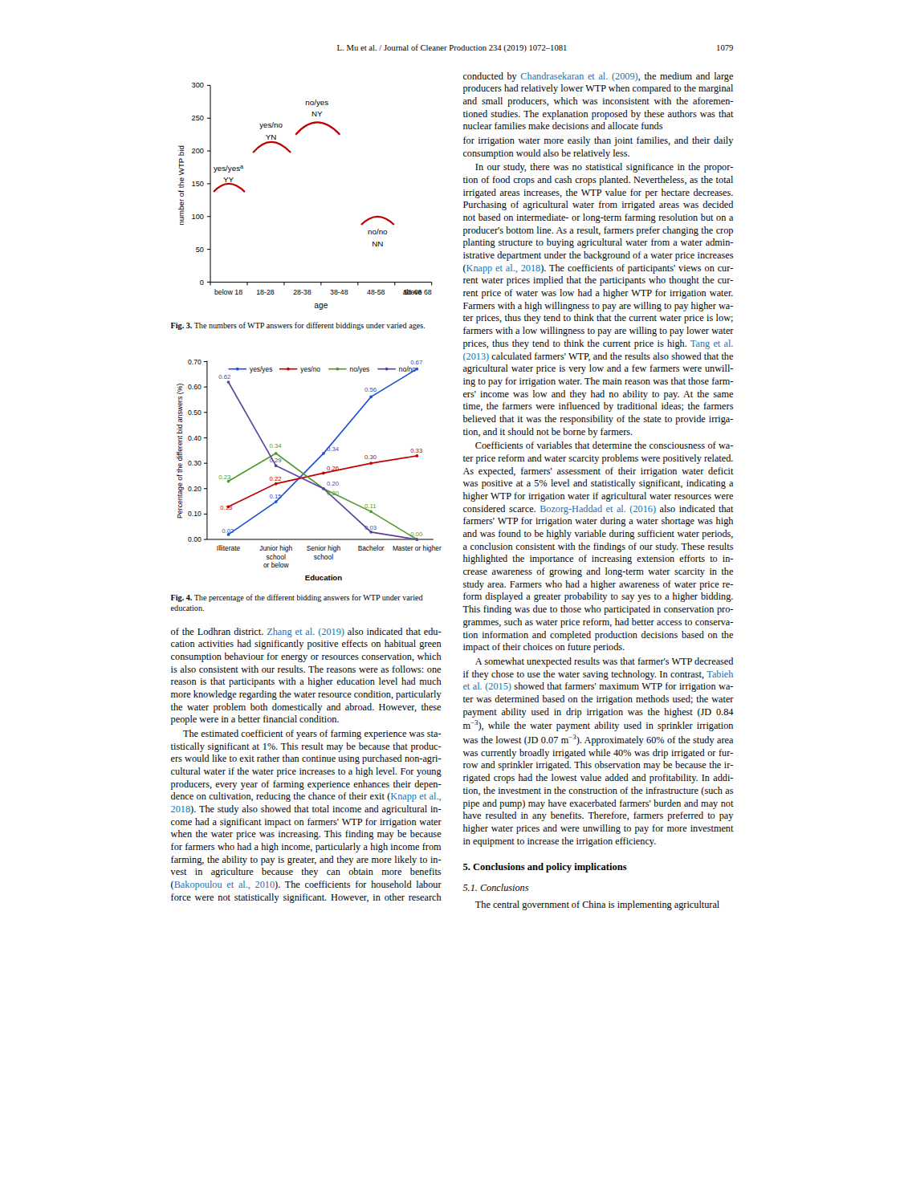L. Mu et al. / Journal of Cleaner Production 234 (2019) 1072–1081
1079
0 50 100 150 200 250 300 number of the WTP bid below 18 18-28 28-38 38-48 48-58 58-68 above 68 age yes/yesa YY yes/no YN no/yes NY no/no NN
Fig. 3. The numbers of WTP answers for different biddings under varied ages.
0.00 0.10 0.20 0.30 0.40 0.50 0.60 0.70 Percentage of the different bid answers (%) yes/yes yes/no no/yes no/no 0.02 0.15 0.34 0.56 0.67 0.13 0.22 0.26 0.30 0.33 0.23 0.34 0.20 0.11 0.00 0.62 0.29 0.20 0.03 Illiterate Junior high school or below Senior high school Bachelor Master or higher Education
Fig. 4. The percentage of the different bidding answers for WTP under varied education.
of the Lodhran district. Zhang et al. (2019) also indicated that education activities had significantly positive effects on habitual green consumption behaviour for energy or resources conservation, which is also consistent with our results. The reasons were as follows: one reason is that participants with a higher education level had much more knowledge regarding the water resource condition, particularly the water problem both domestically and abroad. However, these people were in a better financial condition.
The estimated coefficient of years of farming experience was statistically significant at 1%. This result may be because that producers would like to exit rather than continue using purchased non-agricultural water if the water price increases to a high level. For young producers, every year of farming experience enhances their dependence on cultivation, reducing the chance of their exit (Knapp et al., 2018). The study also showed that total income and agricultural income had a significant impact on farmers' WTP for irrigation water when the water price was increasing. This finding may be because for farmers who had a high income, particularly a high income from farming, the ability to pay is greater, and they are more likely to invest in agriculture because they can obtain more benefits (Bakopoulou et al., 2010). The coefficients for household labour force were not statistically significant. However, in other research conducted by Chandrasekaran et al. (2009), the medium and large producers had relatively lower WTP when compared to the marginal and small producers, which was inconsistent with the aforementioned studies. The explanation proposed by these authors was that nuclear families make decisions and allocate funds
for irrigation water more easily than joint families, and their daily consumption would also be relatively less.
In our study, there was no statistical significance in the proportion of food crops and cash crops planted. Nevertheless, as the total irrigated areas increases, the WTP value for per hectare decreases. Purchasing of agricultural water from irrigated areas was decided not based on intermediate- or long-term farming resolution but on a producer's bottom line. As a result, farmers prefer changing the crop planting structure to buying agricultural water from a water administrative department under the background of a water price increases (Knapp et al., 2018). The coefficients of participants' views on current water prices implied that the participants who thought the current price of water was low had a higher WTP for irrigation water. Farmers with a high willingness to pay are willing to pay higher water prices, thus they tend to think that the current water price is low; farmers with a low willingness to pay are willing to pay lower water prices, thus they tend to think the current price is high. Tang et al. (2013) calculated farmers' WTP, and the results also showed that the agricultural water price is very low and a few farmers were unwilling to pay for irrigation water. The main reason was that those farmers' income was low and they had no ability to pay. At the same time, the farmers were influenced by traditional ideas; the farmers believed that it was the responsibility of the state to provide irrigation, and it should not be borne by farmers.
Coefficients of variables that determine the consciousness of water price reform and water scarcity problems were positively related. As expected, farmers' assessment of their irrigation water deficit was positive at a 5% level and statistically significant, indicating a higher WTP for irrigation water if agricultural water resources were considered scarce. Bozorg-Haddad et al. (2016) also indicated that farmers' WTP for irrigation water during a water shortage was high and was found to be highly variable during sufficient water periods, a conclusion consistent with the findings of our study. These results highlighted the importance of increasing extension efforts to increase awareness of growing and long-term water scarcity in the study area. Farmers who had a higher awareness of water price reform displayed a greater probability to say yes to a higher bidding. This finding was due to those who participated in conservation programmes, such as water price reform, had better access to conservation information and completed production decisions based on the impact of their choices on future periods.
A somewhat unexpected results was that farmer's WTP decreased if they chose to use the water saving technology. In contrast, Tabieh et al. (2015) showed that farmers' maximum WTP for irrigation water was determined based on the irrigation methods used; the water payment ability used in drip irrigation was the highest (JD 0.84 m−3), while the water payment ability used in sprinkler irrigation was the lowest (JD 0.07 m−3). Approximately 60% of the study area was currently broadly irrigated while 40% was drip irrigated or furrow and sprinkler irrigated. This observation may be because the irrigated crops had the lowest value added and profitability. In addition, the investment in the construction of the infrastructure (such as pipe and pump) may have exacerbated farmers' burden and may not have resulted in any benefits. Therefore, farmers preferred to pay higher water prices and were unwilling to pay for more investment in equipment to increase the irrigation efficiency.
5. Conclusions and policy implications
5.1. Conclusions
The central government of China is implementing agricultural